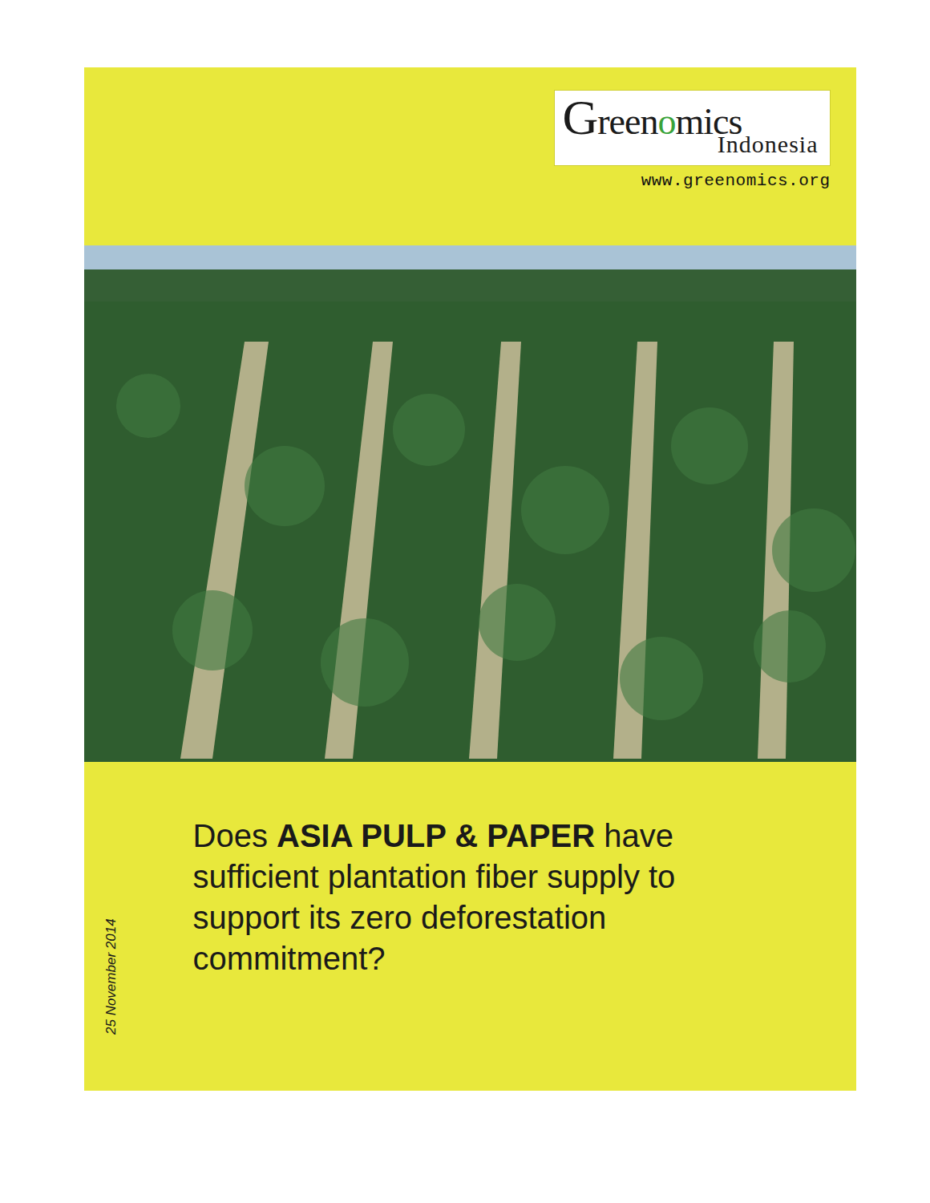Greenomics
Indonesia
www.greenomics.org
Does ASIA PULP & PAPER have sufficient plantation fiber supply to support its zero deforestation commitment?
25 November 2014